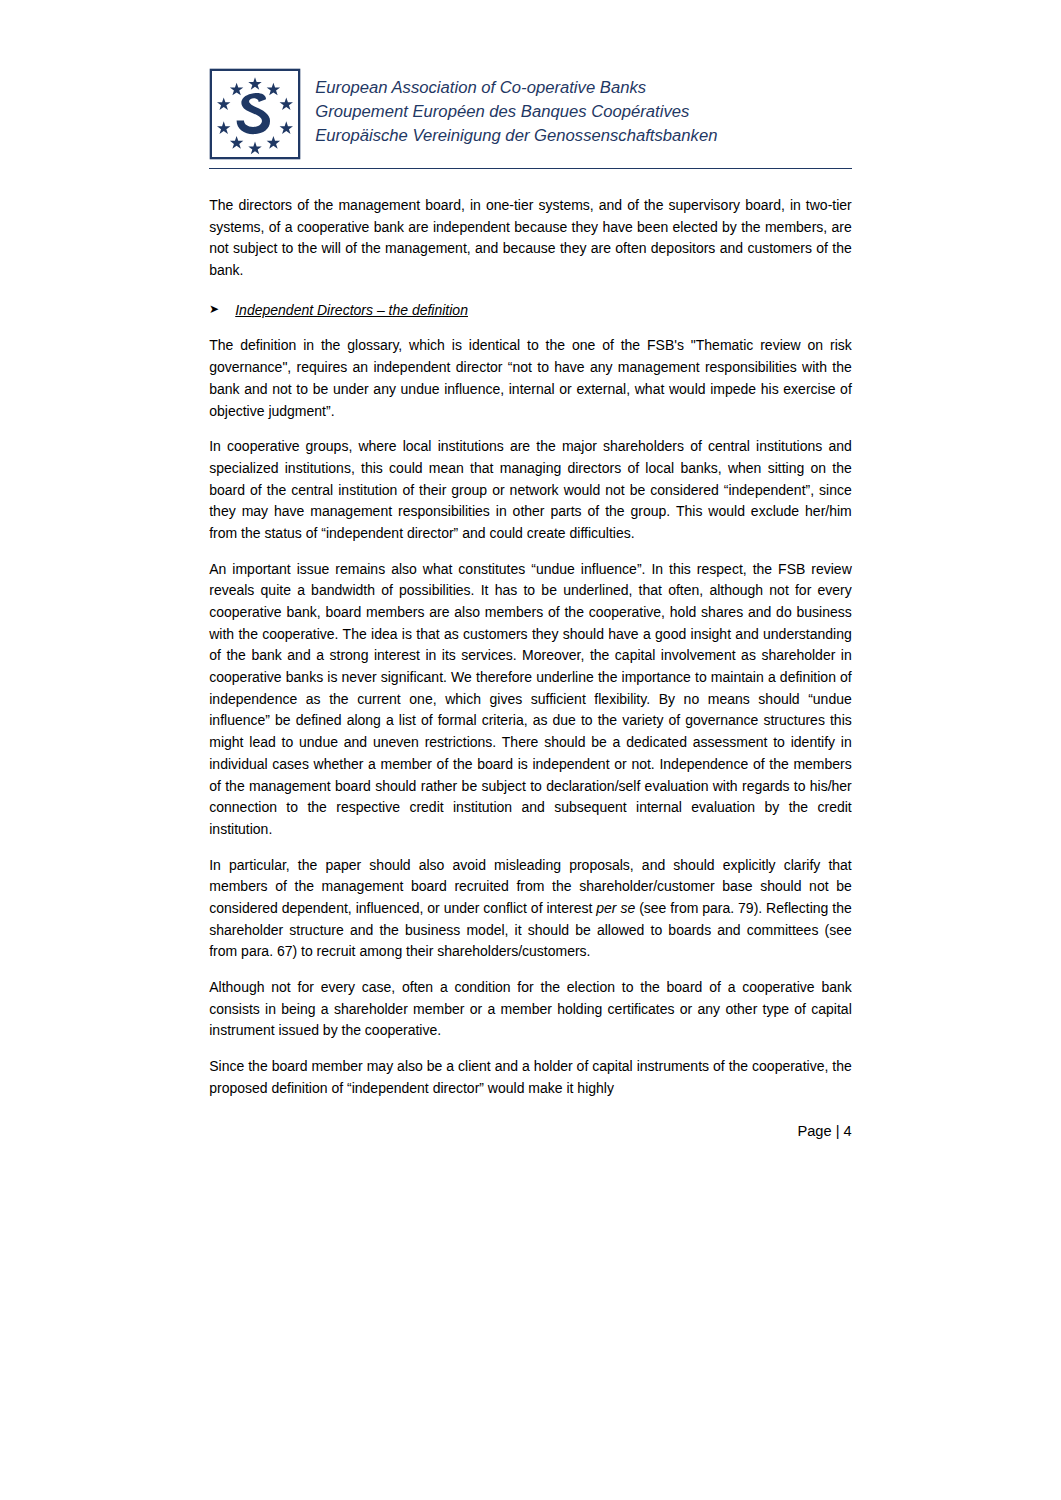European Association of Co-operative Banks
Groupement Européen des Banques Coopératives
Europäische Vereinigung der Genossenschaftsbanken
The directors of the management board, in one-tier systems, and of the supervisory board, in two-tier systems, of a cooperative bank are independent because they have been elected by the members, are not subject to the will of the management, and because they are often depositors and customers of the bank.
Independent Directors – the definition
The definition in the glossary, which is identical to the one of the FSB's "Thematic review on risk governance", requires an independent director “not to have any management responsibilities with the bank and not to be under any undue influence, internal or external, what would impede his exercise of objective judgment”.
In cooperative groups, where local institutions are the major shareholders of central institutions and specialized institutions, this could mean that managing directors of local banks, when sitting on the board of the central institution of their group or network would not be considered “independent”, since they may have management responsibilities in other parts of the group. This would exclude her/him from the status of “independent director” and could create difficulties.
An important issue remains also what constitutes “undue influence”. In this respect, the FSB review reveals quite a bandwidth of possibilities. It has to be underlined, that often, although not for every cooperative bank, board members are also members of the cooperative, hold shares and do business with the cooperative. The idea is that as customers they should have a good insight and understanding of the bank and a strong interest in its services. Moreover, the capital involvement as shareholder in cooperative banks is never significant. We therefore underline the importance to maintain a definition of independence as the current one, which gives sufficient flexibility. By no means should “undue influence” be defined along a list of formal criteria, as due to the variety of governance structures this might lead to undue and uneven restrictions. There should be a dedicated assessment to identify in individual cases whether a member of the board is independent or not. Independence of the members of the management board should rather be subject to declaration/self evaluation with regards to his/her connection to the respective credit institution and subsequent internal evaluation by the credit institution.
In particular, the paper should also avoid misleading proposals, and should explicitly clarify that members of the management board recruited from the shareholder/customer base should not be considered dependent, influenced, or under conflict of interest per se (see from para. 79). Reflecting the shareholder structure and the business model, it should be allowed to boards and committees (see from para. 67) to recruit among their shareholders/customers.
Although not for every case, often a condition for the election to the board of a cooperative bank consists in being a shareholder member or a member holding certificates or any other type of capital instrument issued by the cooperative.
Since the board member may also be a client and a holder of capital instruments of the cooperative, the proposed definition of “independent director” would make it highly
Page | 4